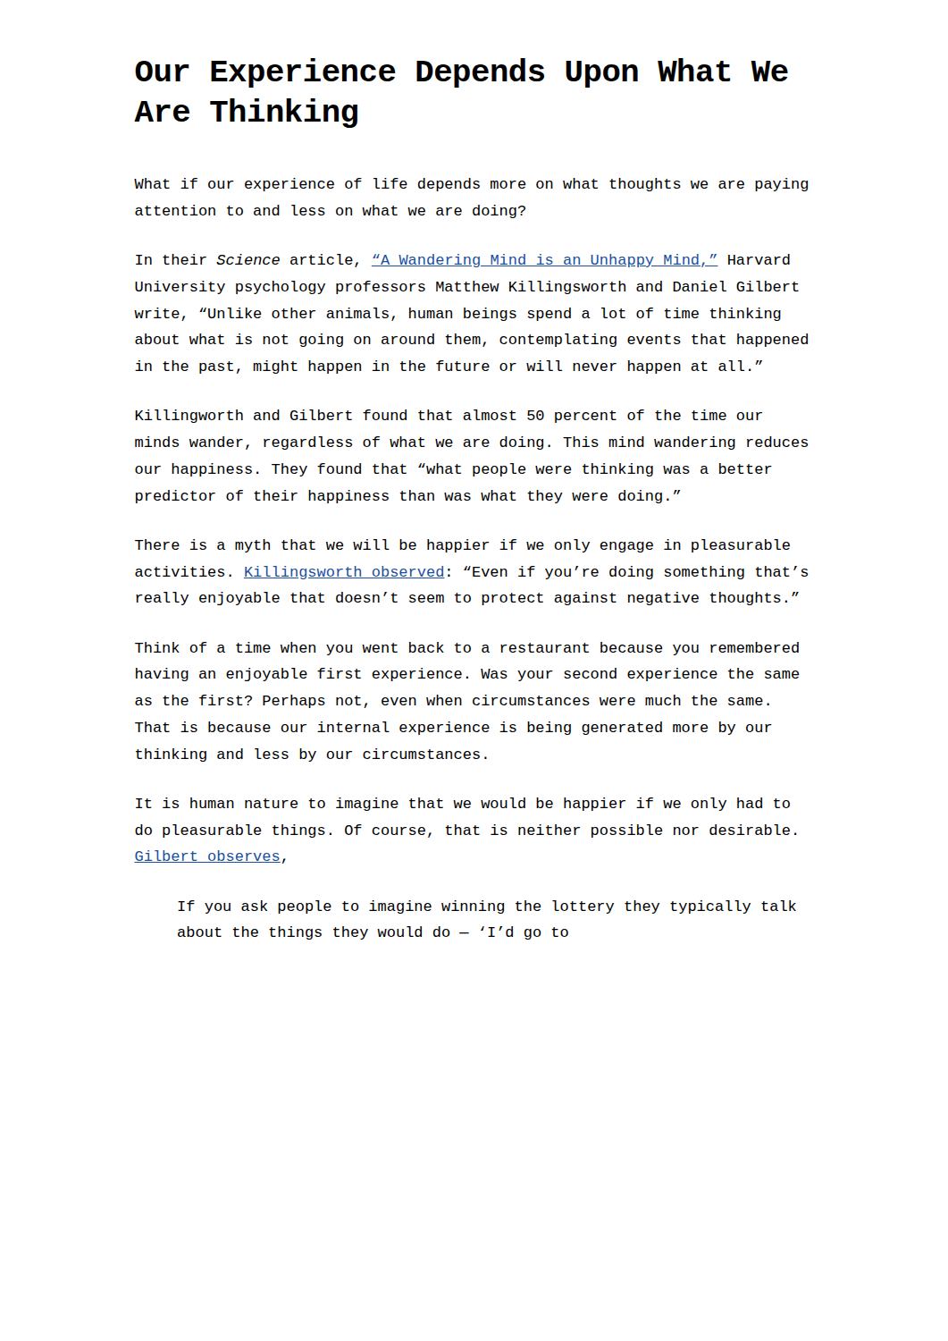Our Experience Depends Upon What We Are Thinking
What if our experience of life depends more on what thoughts we are paying attention to and less on what we are doing?
In their Science article, “A Wandering Mind is an Unhappy Mind,” Harvard University psychology professors Matthew Killingsworth and Daniel Gilbert write, “Unlike other animals, human beings spend a lot of time thinking about what is not going on around them, contemplating events that happened in the past, might happen in the future or will never happen at all.”
Killingworth and Gilbert found that almost 50 percent of the time our minds wander, regardless of what we are doing. This mind wandering reduces our happiness. They found that “what people were thinking was a better predictor of their happiness than was what they were doing.”
There is a myth that we will be happier if we only engage in pleasurable activities. Killingsworth observed: “Even if you’re doing something that’s really enjoyable that doesn’t seem to protect against negative thoughts.”
Think of a time when you went back to a restaurant because you remembered having an enjoyable first experience. Was your second experience the same as the first? Perhaps not, even when circumstances were much the same. That is because our internal experience is being generated more by our thinking and less by our circumstances.
It is human nature to imagine that we would be happier if we only had to do pleasurable things. Of course, that is neither possible nor desirable. Gilbert observes,
If you ask people to imagine winning the lottery they typically talk about the things they would do — ‘I’d go to